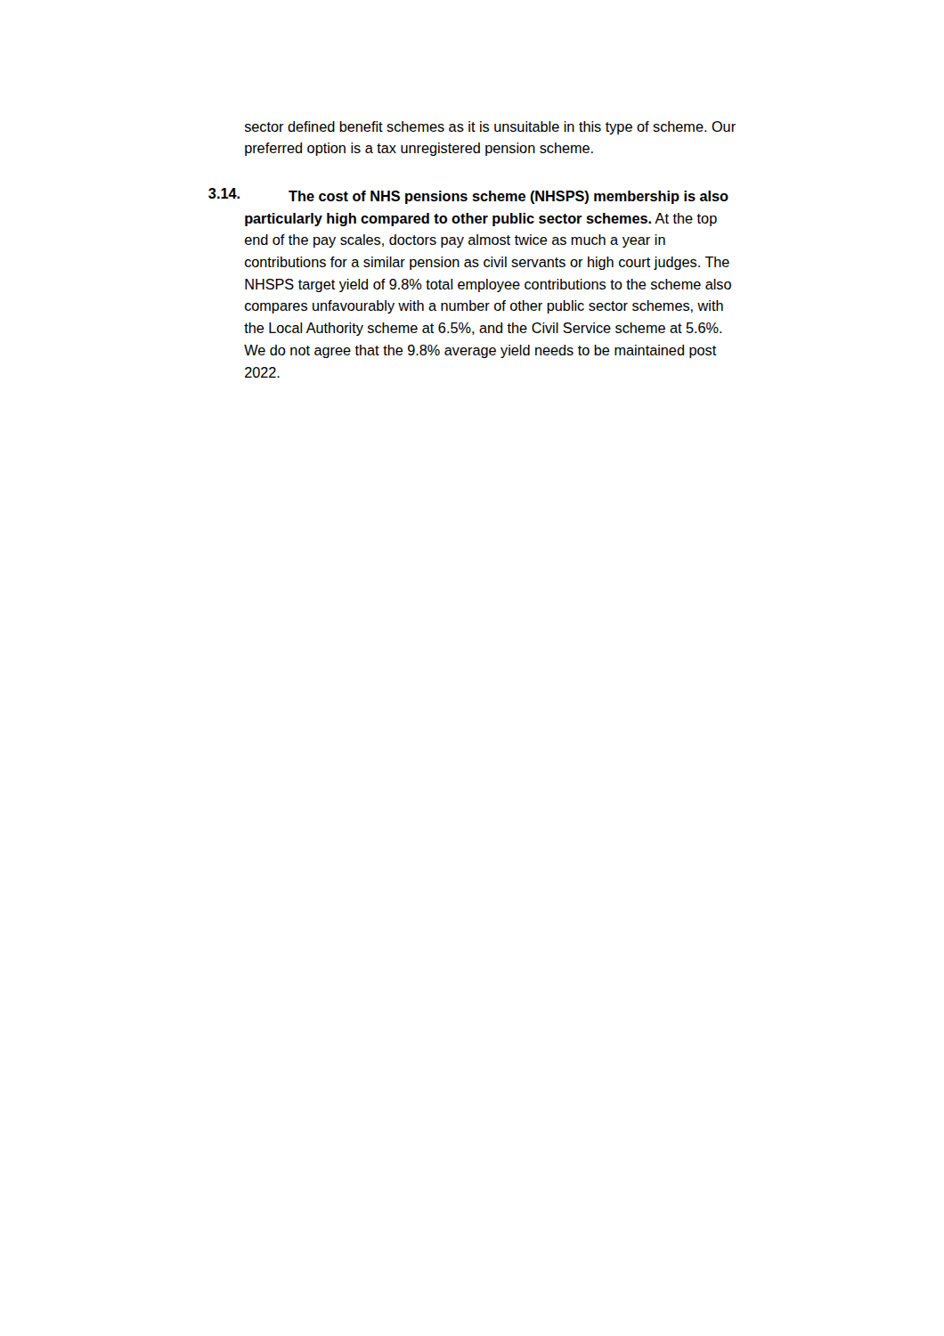sector defined benefit schemes as it is unsuitable in this type of scheme. Our preferred option is a tax unregistered pension scheme.
3.14. The cost of NHS pensions scheme (NHSPS) membership is also particularly high compared to other public sector schemes. At the top end of the pay scales, doctors pay almost twice as much a year in contributions for a similar pension as civil servants or high court judges. The NHSPS target yield of 9.8% total employee contributions to the scheme also compares unfavourably with a number of other public sector schemes, with the Local Authority scheme at 6.5%, and the Civil Service scheme at 5.6%. We do not agree that the 9.8% average yield needs to be maintained post 2022.